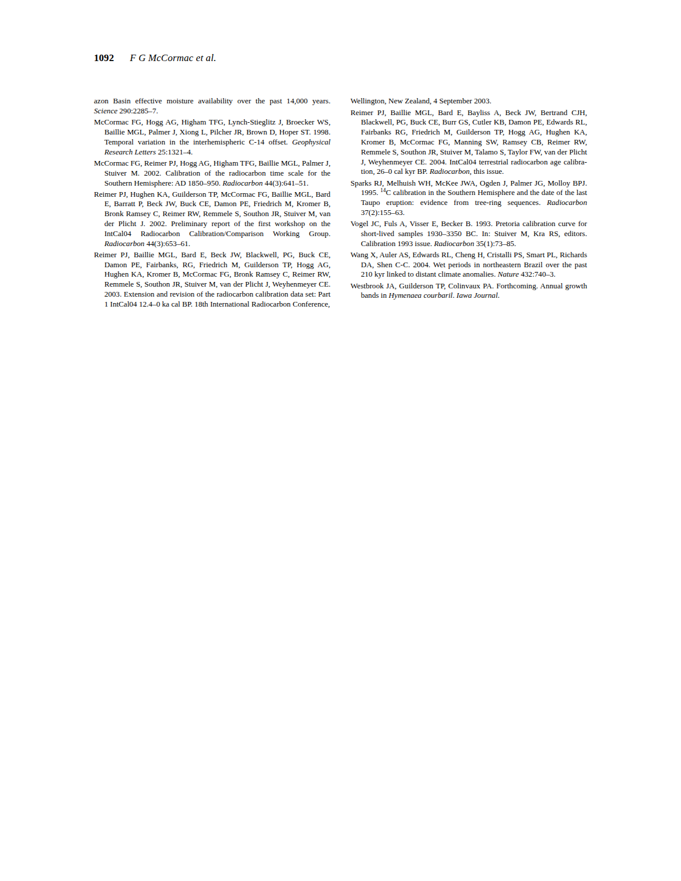1092 F G McCormac et al.
azon Basin effective moisture availability over the past 14,000 years. Science 290:2285–7.
McCormac FG, Hogg AG, Higham TFG, Lynch-Stieglitz J, Broecker WS, Baillie MGL, Palmer J, Xiong L, Pilcher JR, Brown D, Hoper ST. 1998. Temporal variation in the interhemispheric C-14 offset. Geophysical Research Letters 25:1321–4.
McCormac FG, Reimer PJ, Hogg AG, Higham TFG, Baillie MGL, Palmer J, Stuiver M. 2002. Calibration of the radiocarbon time scale for the Southern Hemisphere: AD 1850–950. Radiocarbon 44(3):641–51.
Reimer PJ, Hughen KA, Guilderson TP, McCormac FG, Baillie MGL, Bard E, Barratt P, Beck JW, Buck CE, Damon PE, Friedrich M, Kromer B, Bronk Ramsey C, Reimer RW, Remmele S, Southon JR, Stuiver M, van der Plicht J. 2002. Preliminary report of the first workshop on the IntCal04 Radiocarbon Calibration/Comparison Working Group. Radiocarbon 44(3):653–61.
Reimer PJ, Baillie MGL, Bard E, Beck JW, Blackwell, PG, Buck CE, Damon PE, Fairbanks, RG, Friedrich M, Guilderson TP, Hogg AG, Hughen KA, Kromer B, McCormac FG, Bronk Ramsey C, Reimer RW, Remmele S, Southon JR, Stuiver M, van der Plicht J, Weyhenmeyer CE. 2003. Extension and revision of the radiocarbon calibration data set: Part 1 IntCal04 12.4–0 ka cal BP. 18th International Radiocarbon Conference,
Wellington, New Zealand, 4 September 2003.
Reimer PJ, Baillie MGL, Bard E, Bayliss A, Beck JW, Bertrand CJH, Blackwell, PG, Buck CE, Burr GS, Cutler KB, Damon PE, Edwards RL, Fairbanks RG, Friedrich M, Guilderson TP, Hogg AG, Hughen KA, Kromer B, McCormac FG, Manning SW, Ramsey CB, Reimer RW, Remmele S, Southon JR, Stuiver M, Talamo S, Taylor FW, van der Plicht J, Weyhenmeyer CE. 2004. IntCal04 terrestrial radiocarbon age calibration, 26–0 cal kyr BP. Radiocarbon, this issue.
Sparks RJ, Melhuish WH, McKee JWA, Ogden J, Palmer JG, Molloy BPJ. 1995. 14C calibration in the Southern Hemisphere and the date of the last Taupo eruption: evidence from tree-ring sequences. Radiocarbon 37(2):155–63.
Vogel JC, Fuls A, Visser E, Becker B. 1993. Pretoria calibration curve for short-lived samples 1930–3350 BC. In: Stuiver M, Kra RS, editors. Calibration 1993 issue. Radiocarbon 35(1):73–85.
Wang X, Auler AS, Edwards RL, Cheng H, Cristalli PS, Smart PL, Richards DA, Shen C-C. 2004. Wet periods in northeastern Brazil over the past 210 kyr linked to distant climate anomalies. Nature 432:740–3.
Westbrook JA, Guilderson TP, Colinvaux PA. Forthcoming. Annual growth bands in Hymenaea courbaril. Iawa Journal.